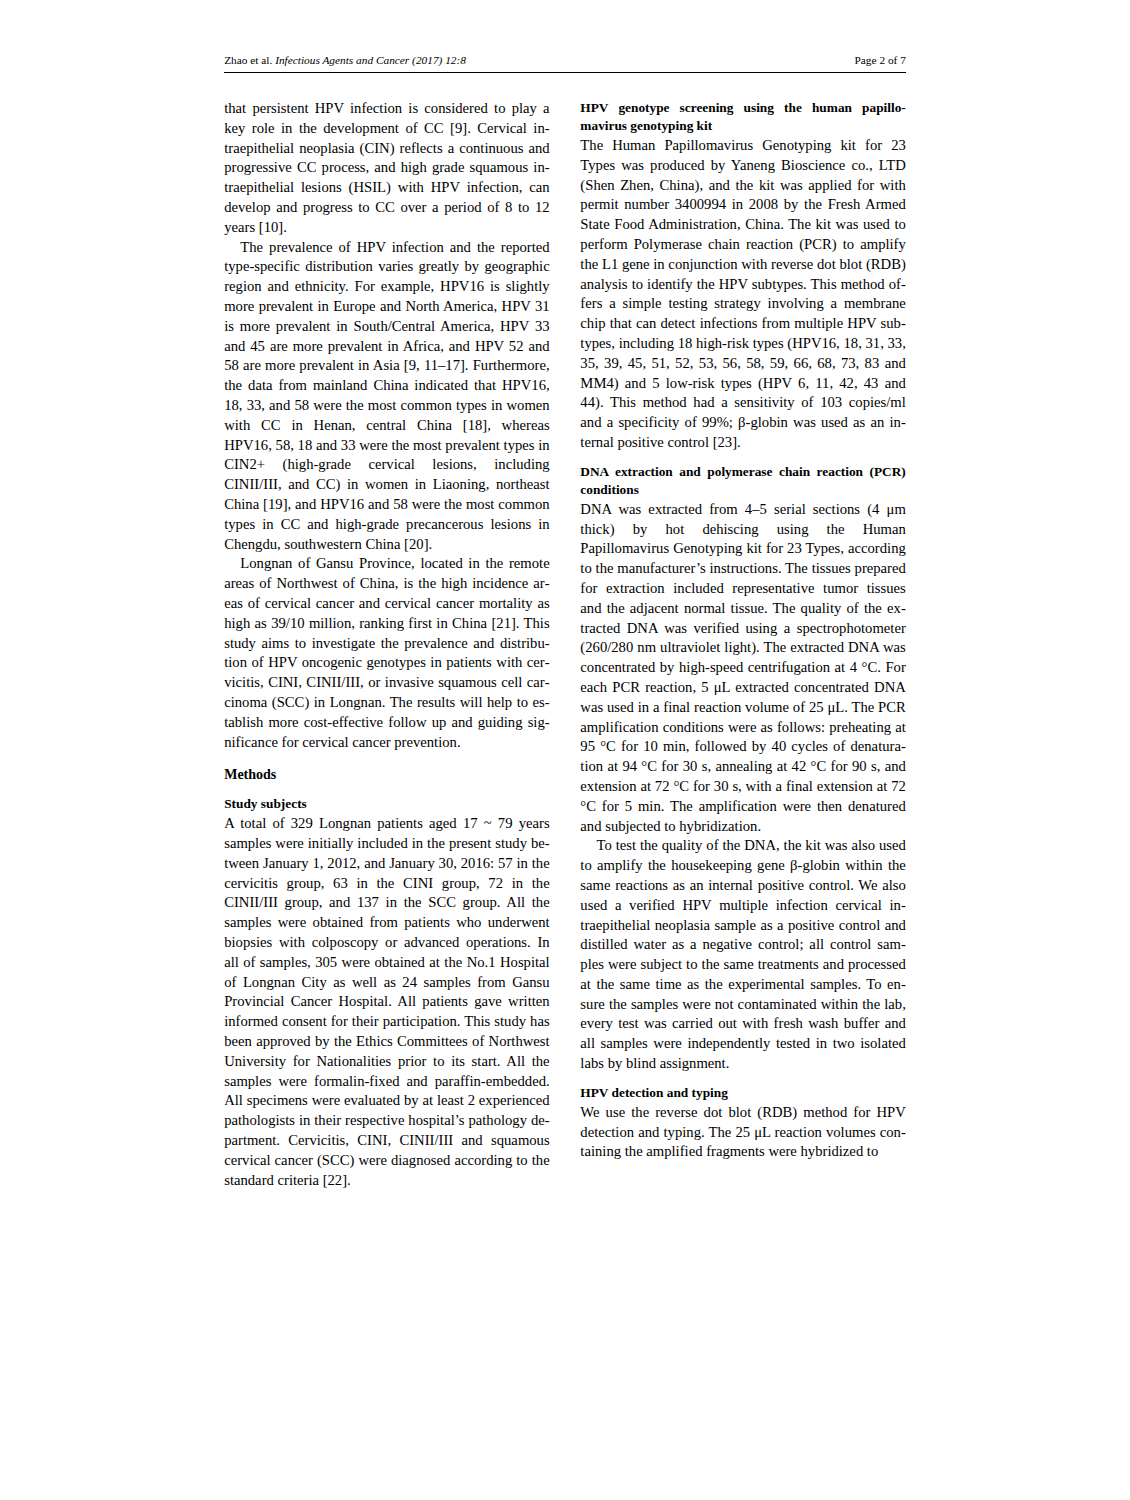Zhao et al. Infectious Agents and Cancer (2017) 12:8
Page 2 of 7
that persistent HPV infection is considered to play a key role in the development of CC [9]. Cervical intraepithelial neoplasia (CIN) reflects a continuous and progressive CC process, and high grade squamous intraepithelial lesions (HSIL) with HPV infection, can develop and progress to CC over a period of 8 to 12 years [10].
The prevalence of HPV infection and the reported type-specific distribution varies greatly by geographic region and ethnicity. For example, HPV16 is slightly more prevalent in Europe and North America, HPV 31 is more prevalent in South/Central America, HPV 33 and 45 are more prevalent in Africa, and HPV 52 and 58 are more prevalent in Asia [9, 11–17]. Furthermore, the data from mainland China indicated that HPV16, 18, 33, and 58 were the most common types in women with CC in Henan, central China [18], whereas HPV16, 58, 18 and 33 were the most prevalent types in CIN2+ (high-grade cervical lesions, including CINII/III, and CC) in women in Liaoning, northeast China [19], and HPV16 and 58 were the most common types in CC and high-grade precancerous lesions in Chengdu, southwestern China [20].
Longnan of Gansu Province, located in the remote areas of Northwest of China, is the high incidence areas of cervical cancer and cervical cancer mortality as high as 39/10 million, ranking first in China [21]. This study aims to investigate the prevalence and distribution of HPV oncogenic genotypes in patients with cervicitis, CINI, CINII/III, or invasive squamous cell carcinoma (SCC) in Longnan. The results will help to establish more cost-effective follow up and guiding significance for cervical cancer prevention.
Methods
Study subjects
A total of 329 Longnan patients aged 17 ~ 79 years samples were initially included in the present study between January 1, 2012, and January 30, 2016: 57 in the cervicitis group, 63 in the CINI group, 72 in the CINII/III group, and 137 in the SCC group. All the samples were obtained from patients who underwent biopsies with colposcopy or advanced operations. In all of samples, 305 were obtained at the No.1 Hospital of Longnan City as well as 24 samples from Gansu Provincial Cancer Hospital. All patients gave written informed consent for their participation. This study has been approved by the Ethics Committees of Northwest University for Nationalities prior to its start. All the samples were formalin-fixed and paraffin-embedded. All specimens were evaluated by at least 2 experienced pathologists in their respective hospital’s pathology department. Cervicitis, CINI, CINII/III and squamous cervical cancer (SCC) were diagnosed according to the standard criteria [22].
HPV genotype screening using the human papillomavirus genotyping kit
The Human Papillomavirus Genotyping kit for 23 Types was produced by Yaneng Bioscience co., LTD (Shen Zhen, China), and the kit was applied for with permit number 3400994 in 2008 by the Fresh Armed State Food Administration, China. The kit was used to perform Polymerase chain reaction (PCR) to amplify the L1 gene in conjunction with reverse dot blot (RDB) analysis to identify the HPV subtypes. This method offers a simple testing strategy involving a membrane chip that can detect infections from multiple HPV subtypes, including 18 high-risk types (HPV16, 18, 31, 33, 35, 39, 45, 51, 52, 53, 56, 58, 59, 66, 68, 73, 83 and MM4) and 5 low-risk types (HPV 6, 11, 42, 43 and 44). This method had a sensitivity of 103 copies/ml and a specificity of 99%; β-globin was used as an internal positive control [23].
DNA extraction and polymerase chain reaction (PCR) conditions
DNA was extracted from 4–5 serial sections (4 μm thick) by hot dehiscing using the Human Papillomavirus Genotyping kit for 23 Types, according to the manufacturer’s instructions. The tissues prepared for extraction included representative tumor tissues and the adjacent normal tissue. The quality of the extracted DNA was verified using a spectrophotometer (260/280 nm ultraviolet light). The extracted DNA was concentrated by high-speed centrifugation at 4 °C. For each PCR reaction, 5 μL extracted concentrated DNA was used in a final reaction volume of 25 μL. The PCR amplification conditions were as follows: preheating at 95 °C for 10 min, followed by 40 cycles of denaturation at 94 °C for 30 s, annealing at 42 °C for 90 s, and extension at 72 °C for 30 s, with a final extension at 72 °C for 5 min. The amplification were then denatured and subjected to hybridization.
To test the quality of the DNA, the kit was also used to amplify the housekeeping gene β-globin within the same reactions as an internal positive control. We also used a verified HPV multiple infection cervical intraepithelial neoplasia sample as a positive control and distilled water as a negative control; all control samples were subject to the same treatments and processed at the same time as the experimental samples. To ensure the samples were not contaminated within the lab, every test was carried out with fresh wash buffer and all samples were independently tested in two isolated labs by blind assignment.
HPV detection and typing
We use the reverse dot blot (RDB) method for HPV detection and typing. The 25 μL reaction volumes containing the amplified fragments were hybridized to